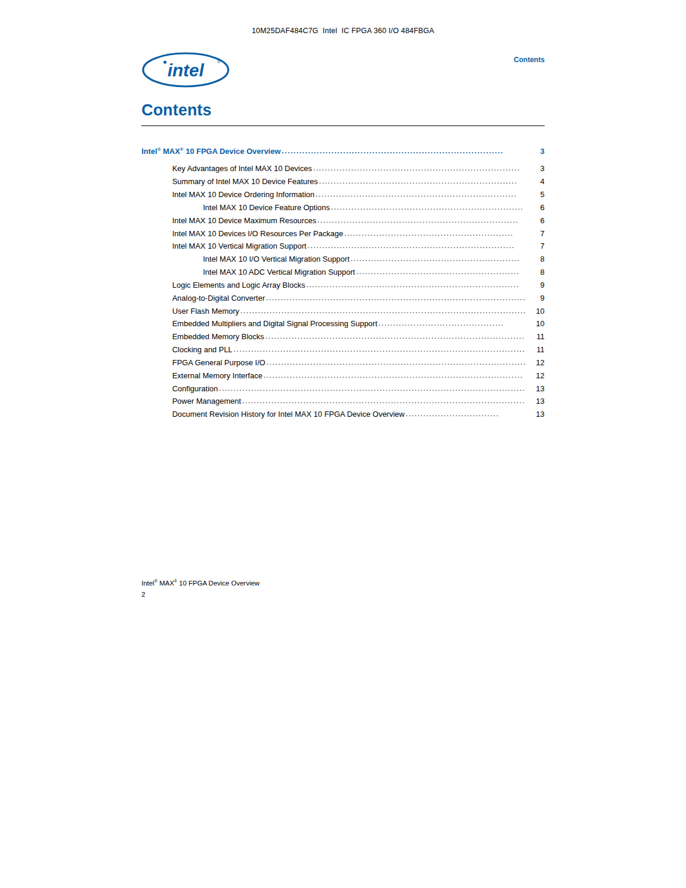10M25DAF484C7G Intel IC FPGA 360 I/O 484FBGA
intel ®
Contents
Contents
Intel® MAX® 10 FPGA Device Overview ............................................................................ 3
Key Advantages of Intel MAX 10 Devices ....................................................................... 3
Summary of Intel MAX 10 Device Features .................................................................... 4
Intel MAX 10 Device Ordering Information ..................................................................... 5
Intel MAX 10 Device Feature Options .................................................................. 6
Intel MAX 10 Device Maximum Resources ..................................................................... 6
Intel MAX 10 Devices I/O Resources Per Package .......................................................... 7
Intel MAX 10 Vertical Migration Support ....................................................................... 7
Intel MAX 10 I/O Vertical Migration Support .......................................................... 8
Intel MAX 10 ADC Vertical Migration Support ........................................................ 8
Logic Elements and Logic Array Blocks ......................................................................... 9
Analog-to-Digital Converter ......................................................................................... 9
User Flash Memory .................................................................................................. 10
Embedded Multipliers and Digital Signal Processing Support ........................................... 10
Embedded Memory Blocks ......................................................................................... 11
Clocking and PLL .................................................................................................... 11
FPGA General Purpose I/O ......................................................................................... 12
External Memory Interface ......................................................................................... 12
Configuration ......................................................................................................... 13
Power Management ................................................................................................. 13
Document Revision History for Intel MAX 10 FPGA Device Overview ................................ 13
Intel® MAX® 10 FPGA Device Overview
2